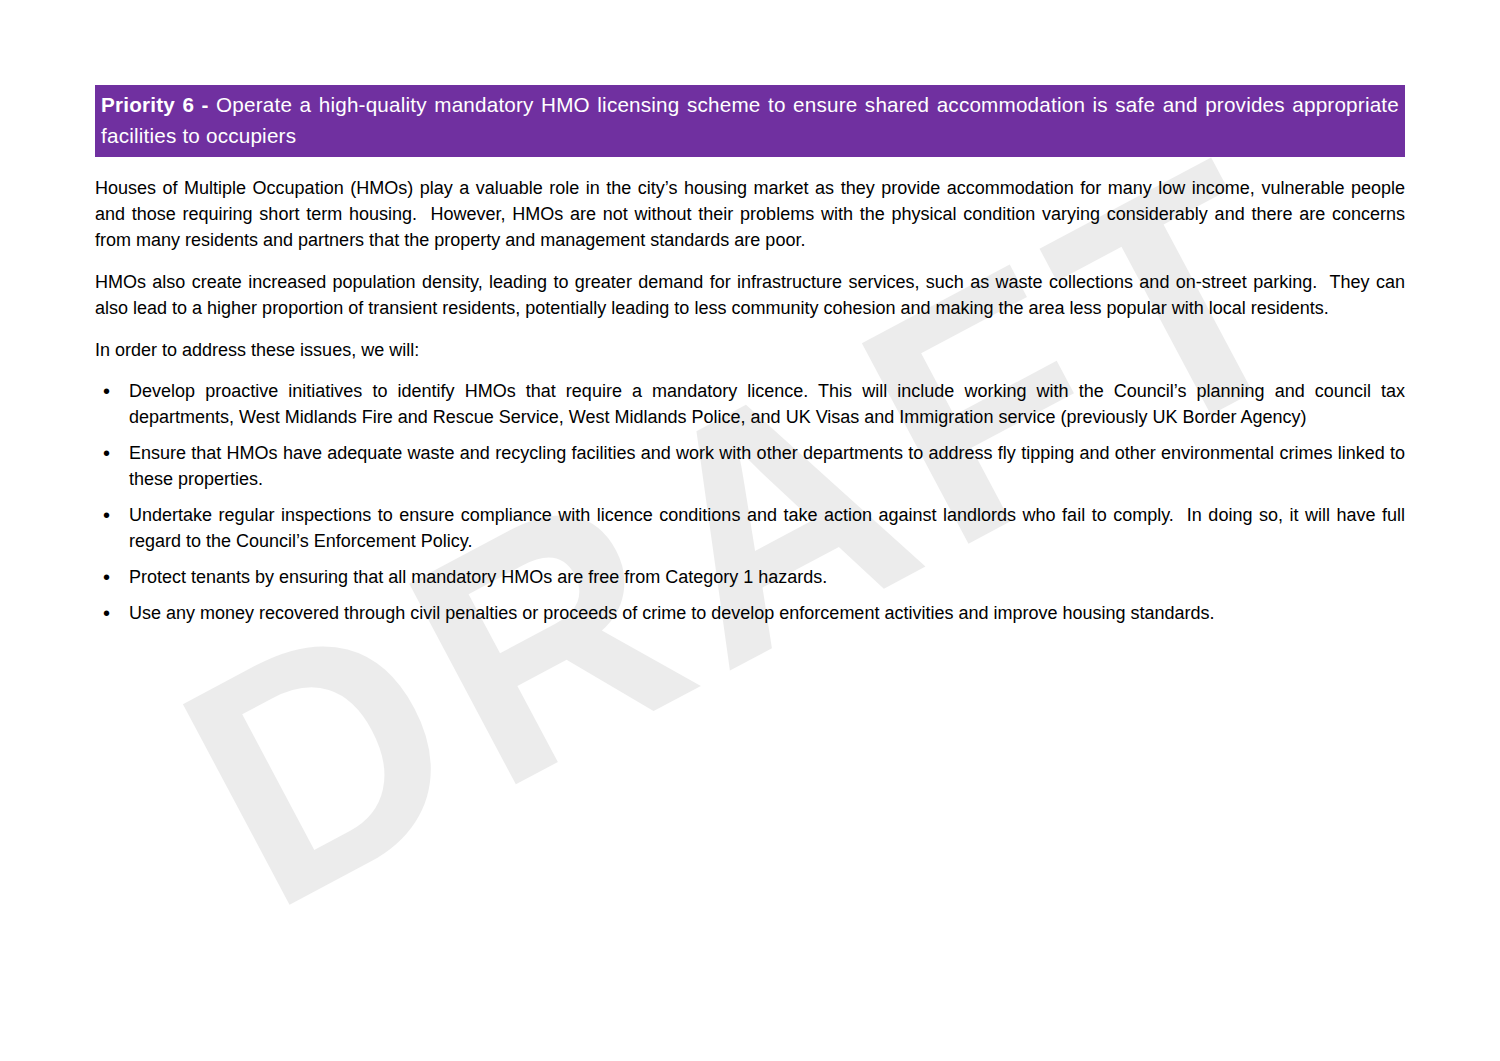DRAFT
Priority 6 - Operate a high-quality mandatory HMO licensing scheme to ensure shared accommodation is safe and provides appropriate facilities to occupiers
Houses of Multiple Occupation (HMOs) play a valuable role in the city’s housing market as they provide accommodation for many low income, vulnerable people and those requiring short term housing. However, HMOs are not without their problems with the physical condition varying considerably and there are concerns from many residents and partners that the property and management standards are poor.
HMOs also create increased population density, leading to greater demand for infrastructure services, such as waste collections and on-street parking. They can also lead to a higher proportion of transient residents, potentially leading to less community cohesion and making the area less popular with local residents.
In order to address these issues, we will:
Develop proactive initiatives to identify HMOs that require a mandatory licence. This will include working with the Council’s planning and council tax departments, West Midlands Fire and Rescue Service, West Midlands Police, and UK Visas and Immigration service (previously UK Border Agency)
Ensure that HMOs have adequate waste and recycling facilities and work with other departments to address fly tipping and other environmental crimes linked to these properties.
Undertake regular inspections to ensure compliance with licence conditions and take action against landlords who fail to comply. In doing so, it will have full regard to the Council’s Enforcement Policy.
Protect tenants by ensuring that all mandatory HMOs are free from Category 1 hazards.
Use any money recovered through civil penalties or proceeds of crime to develop enforcement activities and improve housing standards.